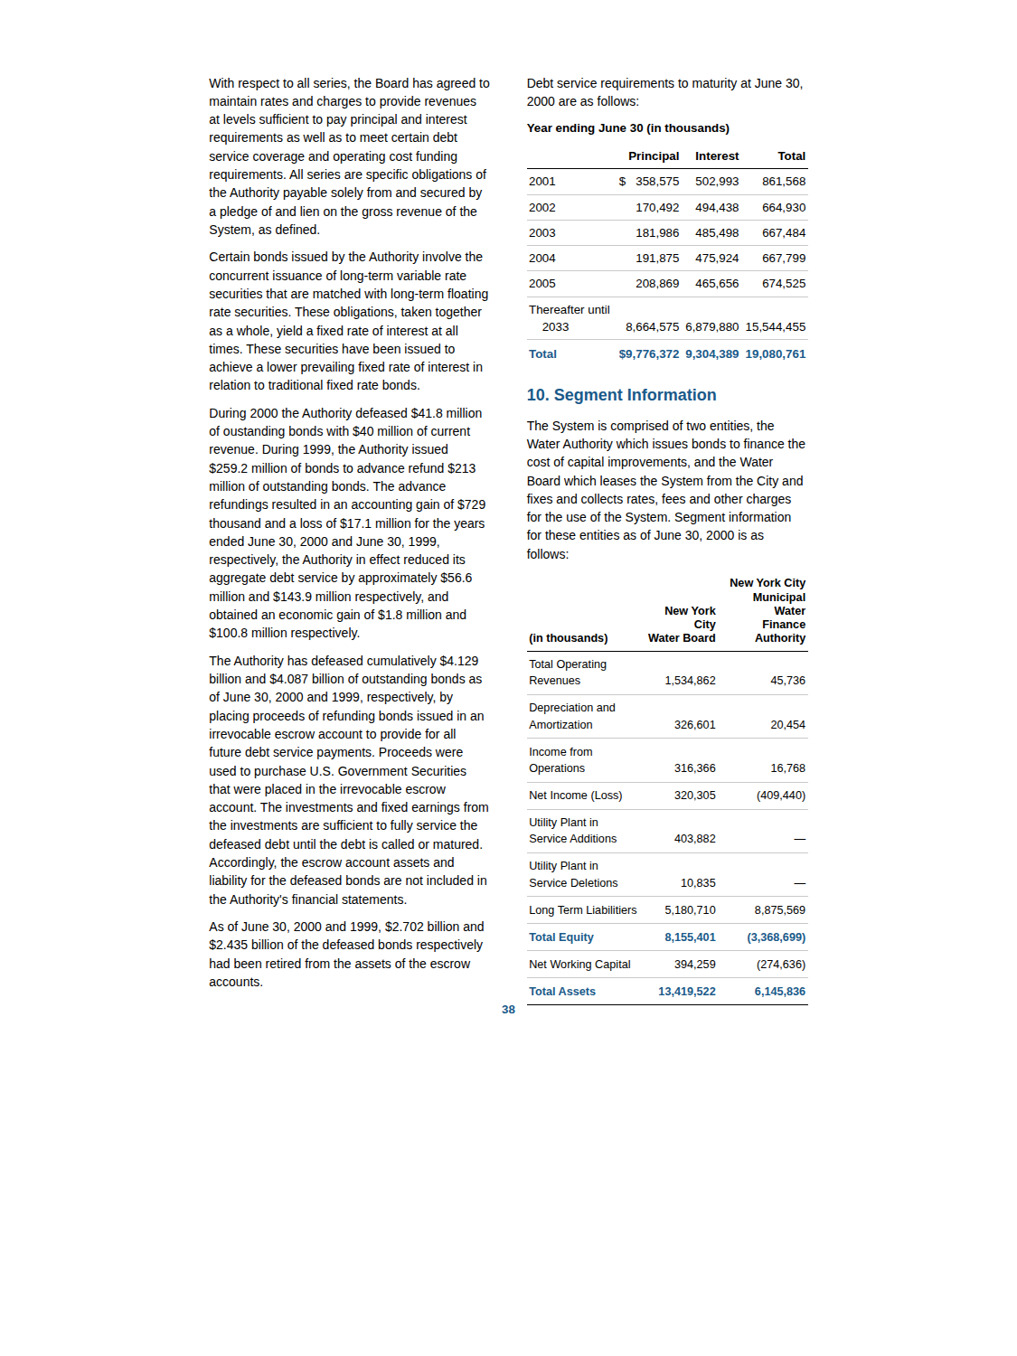With respect to all series, the Board has agreed to maintain rates and charges to provide revenues at levels sufficient to pay principal and interest requirements as well as to meet certain debt service coverage and operating cost funding requirements. All series are specific obligations of the Authority payable solely from and secured by a pledge of and lien on the gross revenue of the System, as defined.
Certain bonds issued by the Authority involve the concurrent issuance of long-term variable rate securities that are matched with long-term floating rate securities. These obligations, taken together as a whole, yield a fixed rate of interest at all times. These securities have been issued to achieve a lower prevailing fixed rate of interest in relation to traditional fixed rate bonds.
During 2000 the Authority defeased $41.8 million of oustanding bonds with $40 million of current revenue. During 1999, the Authority issued $259.2 million of bonds to advance refund $213 million of outstanding bonds. The advance refundings resulted in an accounting gain of $729 thousand and a loss of $17.1 million for the years ended June 30, 2000 and June 30, 1999, respectively, the Authority in effect reduced its aggregate debt service by approximately $56.6 million and $143.9 million respectively, and obtained an economic gain of $1.8 million and $100.8 million respectively.
The Authority has defeased cumulatively $4.129 billion and $4.087 billion of outstanding bonds as of June 30, 2000 and 1999, respectively, by placing proceeds of refunding bonds issued in an irrevocable escrow account to provide for all future debt service payments. Proceeds were used to purchase U.S. Government Securities that were placed in the irrevocable escrow account. The investments and fixed earnings from the investments are sufficient to fully service the defeased debt until the debt is called or matured. Accordingly, the escrow account assets and liability for the defeased bonds are not included in the Authority's financial statements.
As of June 30, 2000 and 1999, $2.702 billion and $2.435 billion of the defeased bonds respectively had been retired from the assets of the escrow accounts.
Debt service requirements to maturity at June 30, 2000 are as follows:
Year ending June 30 (in thousands)
| | Principal | Interest | Total |
| --- | --- | --- | --- |
| 2001 | $ 358,575 | 502,993 | 861,568 |
| 2002 | 170,492 | 494,438 | 664,930 |
| 2003 | 181,986 | 485,498 | 667,484 |
| 2004 | 191,875 | 475,924 | 667,799 |
| 2005 | 208,869 | 465,656 | 674,525 |
| Thereafter until 2033 | 8,664,575 | 6,879,880 | 15,544,455 |
| Total | $9,776,372 | 9,304,389 | 19,080,761 |
10. Segment Information
The System is comprised of two entities, the Water Authority which issues bonds to finance the cost of capital improvements, and the Water Board which leases the System from the City and fixes and collects rates, fees and other charges for the use of the System. Segment information for these entities as of June 30, 2000 is as follows:
| (in thousands) | New York City Water Board | New York City Municipal Water Finance Authority |
| --- | --- | --- |
| Total Operating Revenues | 1,534,862 | 45,736 |
| Depreciation and Amortization | 326,601 | 20,454 |
| Income from Operations | 316,366 | 16,768 |
| Net Income (Loss) | 320,305 | (409,440) |
| Utility Plant in Service Additions | 403,882 | — |
| Utility Plant in Service Deletions | 10,835 | — |
| Long Term Liabilitiers | 5,180,710 | 8,875,569 |
| Total Equity | 8,155,401 | (3,368,699) |
| Net Working Capital | 394,259 | (274,636) |
| Total Assets | 13,419,522 | 6,145,836 |
38